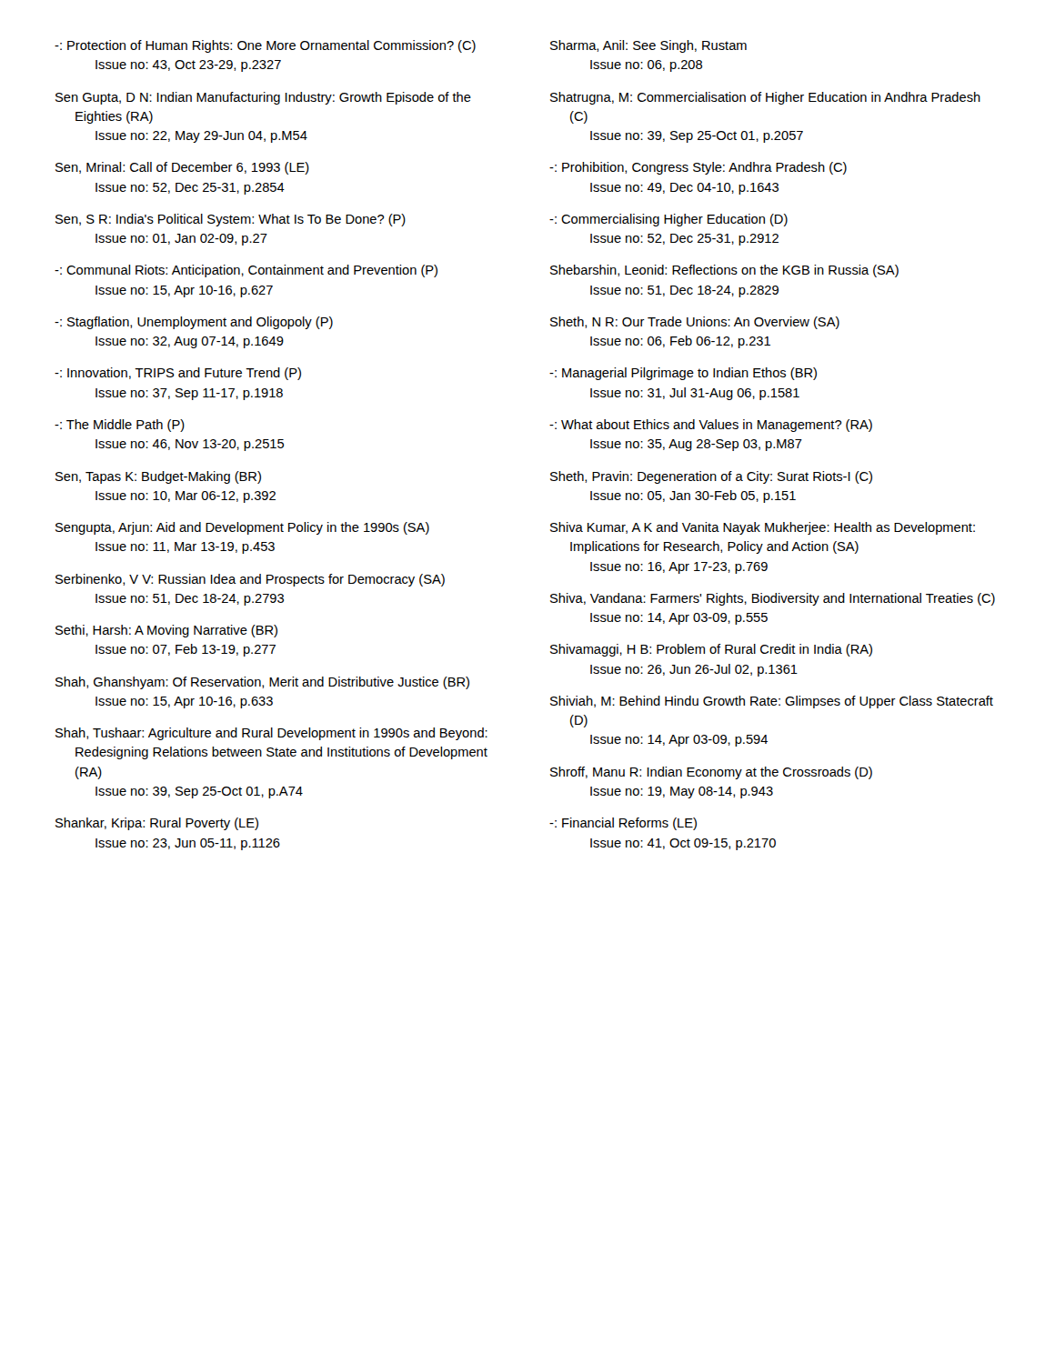-: Protection of Human Rights: One More Ornamental Commission? (C) Issue no: 43, Oct 23-29, p.2327
Sen Gupta, D N: Indian Manufacturing Industry: Growth Episode of the Eighties (RA) Issue no: 22, May 29-Jun 04, p.M54
Sen, Mrinal: Call of December 6, 1993 (LE) Issue no: 52, Dec 25-31, p.2854
Sen, S R: India's Political System: What Is To Be Done? (P) Issue no: 01, Jan 02-09, p.27
-: Communal Riots: Anticipation, Containment and Prevention (P) Issue no: 15, Apr 10-16, p.627
-: Stagflation, Unemployment and Oligopoly (P) Issue no: 32, Aug 07-14, p.1649
-: Innovation, TRIPS and Future Trend (P) Issue no: 37, Sep 11-17, p.1918
-: The Middle Path (P) Issue no: 46, Nov 13-20, p.2515
Sen, Tapas K: Budget-Making (BR) Issue no: 10, Mar 06-12, p.392
Sengupta, Arjun: Aid and Development Policy in the 1990s (SA) Issue no: 11, Mar 13-19, p.453
Serbinenko, V V: Russian Idea and Prospects for Democracy (SA) Issue no: 51, Dec 18-24, p.2793
Sethi, Harsh: A Moving Narrative (BR) Issue no: 07, Feb 13-19, p.277
Shah, Ghanshyam: Of Reservation, Merit and Distributive Justice (BR) Issue no: 15, Apr 10-16, p.633
Shah, Tushaar: Agriculture and Rural Development in 1990s and Beyond: Redesigning Relations between State and Institutions of Development (RA) Issue no: 39, Sep 25-Oct 01, p.A74
Shankar, Kripa: Rural Poverty (LE) Issue no: 23, Jun 05-11, p.1126
Sharma, Anil: See Singh, Rustam Issue no: 06, p.208
Shatrugna, M: Commercialisation of Higher Education in Andhra Pradesh (C) Issue no: 39, Sep 25-Oct 01, p.2057
-: Prohibition, Congress Style: Andhra Pradesh (C) Issue no: 49, Dec 04-10, p.1643
-: Commercialising Higher Education (D) Issue no: 52, Dec 25-31, p.2912
Shebarshin, Leonid: Reflections on the KGB in Russia (SA) Issue no: 51, Dec 18-24, p.2829
Sheth, N R: Our Trade Unions: An Overview (SA) Issue no: 06, Feb 06-12, p.231
-: Managerial Pilgrimage to Indian Ethos (BR) Issue no: 31, Jul 31-Aug 06, p.1581
-: What about Ethics and Values in Management? (RA) Issue no: 35, Aug 28-Sep 03, p.M87
Sheth, Pravin: Degeneration of a City: Surat Riots-I (C) Issue no: 05, Jan 30-Feb 05, p.151
Shiva Kumar, A K and Vanita Nayak Mukherjee: Health as Development: Implications for Research, Policy and Action (SA) Issue no: 16, Apr 17-23, p.769
Shiva, Vandana: Farmers' Rights, Biodiversity and International Treaties (C) Issue no: 14, Apr 03-09, p.555
Shivamaggi, H B: Problem of Rural Credit in India (RA) Issue no: 26, Jun 26-Jul 02, p.1361
Shiviah, M: Behind Hindu Growth Rate: Glimpses of Upper Class Statecraft (D) Issue no: 14, Apr 03-09, p.594
Shroff, Manu R: Indian Economy at the Crossroads (D) Issue no: 19, May 08-14, p.943
-: Financial Reforms (LE) Issue no: 41, Oct 09-15, p.2170